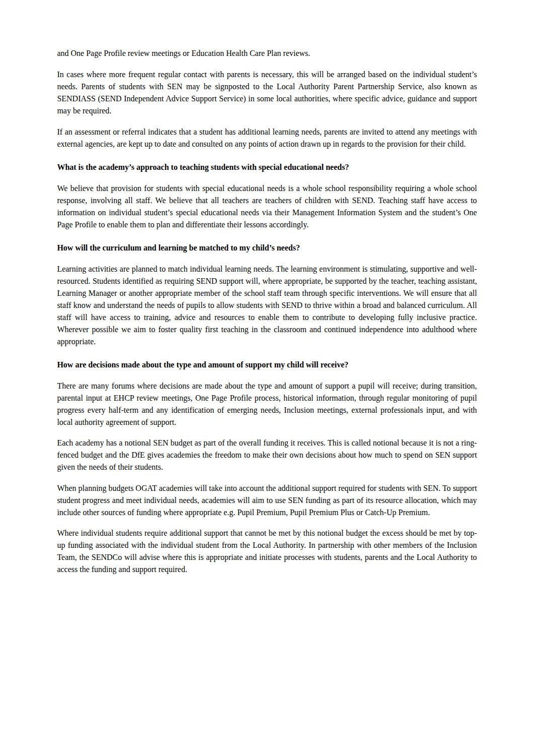and One Page Profile review meetings or Education Health Care Plan reviews.
In cases where more frequent regular contact with parents is necessary, this will be arranged based on the individual student’s needs. Parents of students with SEN may be signposted to the Local Authority Parent Partnership Service, also known as SENDIASS (SEND Independent Advice Support Service) in some local authorities, where specific advice, guidance and support may be required.
If an assessment or referral indicates that a student has additional learning needs, parents are invited to attend any meetings with external agencies, are kept up to date and consulted on any points of action drawn up in regards to the provision for their child.
What is the academy’s approach to teaching students with special educational needs?
We believe that provision for students with special educational needs is a whole school responsibility requiring a whole school response, involving all staff. We believe that all teachers are teachers of children with SEND. Teaching staff have access to information on individual student’s special educational needs via their Management Information System and the student’s One Page Profile to enable them to plan and differentiate their lessons accordingly.
How will the curriculum and learning be matched to my child’s needs?
Learning activities are planned to match individual learning needs. The learning environment is stimulating, supportive and well-resourced. Students identified as requiring SEND support will, where appropriate, be supported by the teacher, teaching assistant, Learning Manager or another appropriate member of the school staff team through specific interventions. We will ensure that all staff know and understand the needs of pupils to allow students with SEND to thrive within a broad and balanced curriculum. All staff will have access to training, advice and resources to enable them to contribute to developing fully inclusive practice. Wherever possible we aim to foster quality first teaching in the classroom and continued independence into adulthood where appropriate.
How are decisions made about the type and amount of support my child will receive?
There are many forums where decisions are made about the type and amount of support a pupil will receive; during transition, parental input at EHCP review meetings, One Page Profile process, historical information, through regular monitoring of pupil progress every half-term and any identification of emerging needs, Inclusion meetings, external professionals input, and with local authority agreement of support.
Each academy has a notional SEN budget as part of the overall funding it receives. This is called notional because it is not a ring-fenced budget and the DfE gives academies the freedom to make their own decisions about how much to spend on SEN support given the needs of their students.
When planning budgets OGAT academies will take into account the additional support required for students with SEN. To support student progress and meet individual needs, academies will aim to use SEN funding as part of its resource allocation, which may include other sources of funding where appropriate e.g. Pupil Premium, Pupil Premium Plus or Catch-Up Premium.
Where individual students require additional support that cannot be met by this notional budget the excess should be met by top-up funding associated with the individual student from the Local Authority. In partnership with other members of the Inclusion Team, the SENDCo will advise where this is appropriate and initiate processes with students, parents and the Local Authority to access the funding and support required.